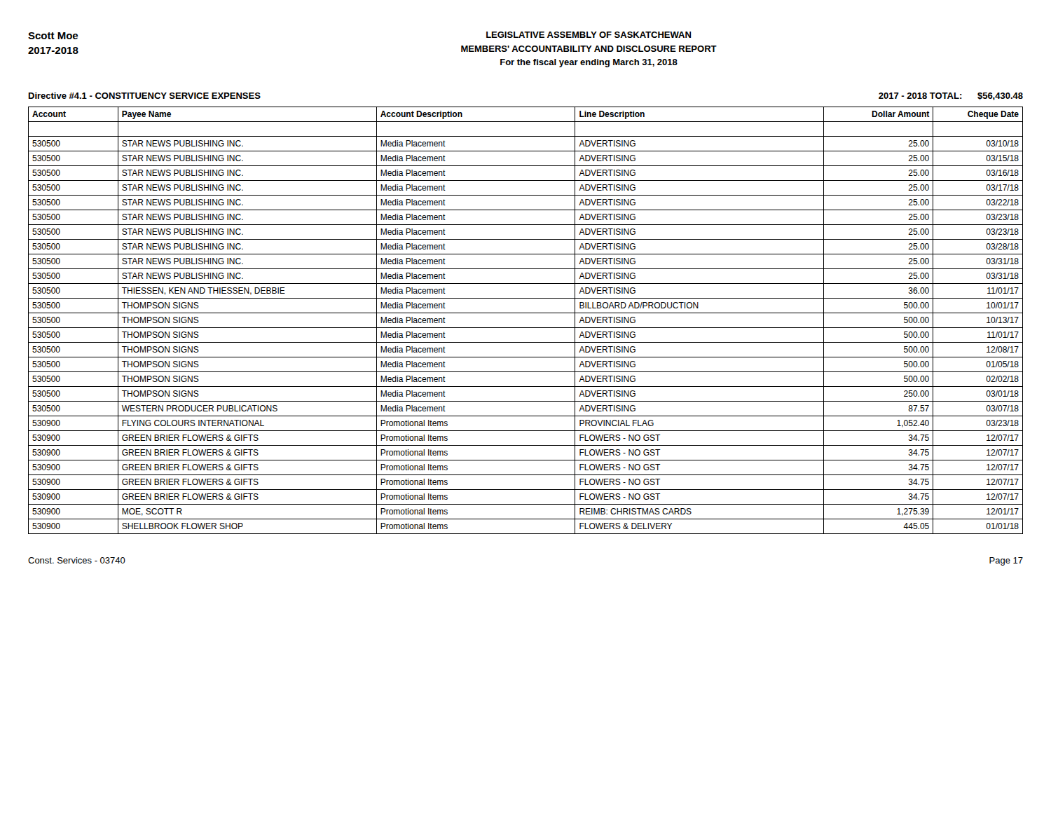Scott Moe
2017-2018
LEGISLATIVE ASSEMBLY OF SASKATCHEWAN
MEMBERS' ACCOUNTABILITY AND DISCLOSURE REPORT
For the fiscal year ending March 31, 2018
Directive #4.1 - CONSTITUENCY SERVICE EXPENSES 2017 - 2018 TOTAL: $56,430.48
| Account | Payee Name | Account Description | Line Description | Dollar Amount | Cheque Date |
| --- | --- | --- | --- | --- | --- |
| 530500 | STAR NEWS PUBLISHING INC. | Media Placement | ADVERTISING | 25.00 | 03/10/18 |
| 530500 | STAR NEWS PUBLISHING INC. | Media Placement | ADVERTISING | 25.00 | 03/15/18 |
| 530500 | STAR NEWS PUBLISHING INC. | Media Placement | ADVERTISING | 25.00 | 03/16/18 |
| 530500 | STAR NEWS PUBLISHING INC. | Media Placement | ADVERTISING | 25.00 | 03/17/18 |
| 530500 | STAR NEWS PUBLISHING INC. | Media Placement | ADVERTISING | 25.00 | 03/22/18 |
| 530500 | STAR NEWS PUBLISHING INC. | Media Placement | ADVERTISING | 25.00 | 03/23/18 |
| 530500 | STAR NEWS PUBLISHING INC. | Media Placement | ADVERTISING | 25.00 | 03/23/18 |
| 530500 | STAR NEWS PUBLISHING INC. | Media Placement | ADVERTISING | 25.00 | 03/28/18 |
| 530500 | STAR NEWS PUBLISHING INC. | Media Placement | ADVERTISING | 25.00 | 03/31/18 |
| 530500 | STAR NEWS PUBLISHING INC. | Media Placement | ADVERTISING | 25.00 | 03/31/18 |
| 530500 | THIESSEN, KEN AND THIESSEN, DEBBIE | Media Placement | ADVERTISING | 36.00 | 11/01/17 |
| 530500 | THOMPSON SIGNS | Media Placement | BILLBOARD AD/PRODUCTION | 500.00 | 10/01/17 |
| 530500 | THOMPSON SIGNS | Media Placement | ADVERTISING | 500.00 | 10/13/17 |
| 530500 | THOMPSON SIGNS | Media Placement | ADVERTISING | 500.00 | 11/01/17 |
| 530500 | THOMPSON SIGNS | Media Placement | ADVERTISING | 500.00 | 12/08/17 |
| 530500 | THOMPSON SIGNS | Media Placement | ADVERTISING | 500.00 | 01/05/18 |
| 530500 | THOMPSON SIGNS | Media Placement | ADVERTISING | 500.00 | 02/02/18 |
| 530500 | THOMPSON SIGNS | Media Placement | ADVERTISING | 250.00 | 03/01/18 |
| 530500 | WESTERN PRODUCER PUBLICATIONS | Media Placement | ADVERTISING | 87.57 | 03/07/18 |
| 530900 | FLYING COLOURS INTERNATIONAL | Promotional Items | PROVINCIAL FLAG | 1,052.40 | 03/23/18 |
| 530900 | GREEN BRIER FLOWERS & GIFTS | Promotional Items | FLOWERS - NO GST | 34.75 | 12/07/17 |
| 530900 | GREEN BRIER FLOWERS & GIFTS | Promotional Items | FLOWERS - NO GST | 34.75 | 12/07/17 |
| 530900 | GREEN BRIER FLOWERS & GIFTS | Promotional Items | FLOWERS - NO GST | 34.75 | 12/07/17 |
| 530900 | GREEN BRIER FLOWERS & GIFTS | Promotional Items | FLOWERS - NO GST | 34.75 | 12/07/17 |
| 530900 | GREEN BRIER FLOWERS & GIFTS | Promotional Items | FLOWERS - NO GST | 34.75 | 12/07/17 |
| 530900 | MOE, SCOTT R | Promotional Items | REIMB: CHRISTMAS CARDS | 1,275.39 | 12/01/17 |
| 530900 | SHELLBROOK FLOWER SHOP | Promotional Items | FLOWERS & DELIVERY | 445.05 | 01/01/18 |
Const. Services - 03740 Page 17